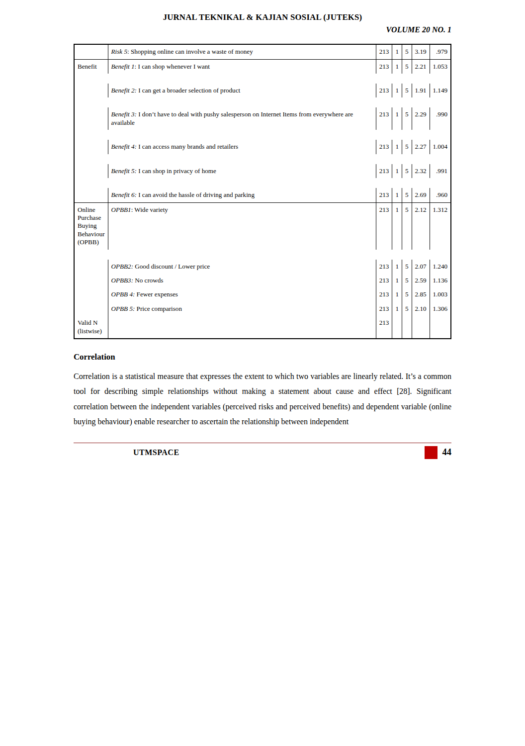JURNAL TEKNIKAL & KAJIAN SOSIAL (JUTEKS)
VOLUME 20 NO. 1
| | Risk 5 : Shopping online can involve a waste of money | 213 | 1 | 5 | 3.19 | .979 |
| Benefit | Benefit 1 : I can shop whenever I want | 213 | 1 | 5 | 2.21 | 1.053 |
| | Benefit 2: I can get a broader selection of product | 213 | 1 | 5 | 1.91 | 1.149 |
| | Benefit 3: I don’t have to deal with pushy salesperson on Internet Items from everywhere are available | 213 | 1 | 5 | 2.29 | .990 |
| | Benefit 4: I can access many brands and retailers | 213 | 1 | 5 | 2.27 | 1.004 |
| | Benefit 5: I can shop in privacy of home | 213 | 1 | 5 | 2.32 | .991 |
| | Benefit 6: I can avoid the hassle of driving and parking | 213 | 1 | 5 | 2.69 | .960 |
| Online Purchase Buying Behaviour (OPBB) | OPBB1 : Wide variety | 213 | 1 | 5 | 2.12 | 1.312 |
| | OPBB2: Good discount / Lower price | 213 | 1 | 5 | 2.07 | 1.240 |
| | OPBB3: No crowds | 213 | 1 | 5 | 2.59 | 1.136 |
| | OPBB 4: Fewer expenses | 213 | 1 | 5 | 2.85 | 1.003 |
| | OPBB 5: Price comparison | 213 | 1 | 5 | 2.10 | 1.306 |
| Valid N (listwise) | | 213 | | | | |
Correlation
Correlation is a statistical measure that expresses the extent to which two variables are linearly related. It’s a common tool for describing simple relationships without making a statement about cause and effect [28]. Significant correlation between the independent variables (perceived risks and perceived benefits) and dependent variable (online buying behaviour) enable researcher to ascertain the relationship between independent
UTMSPACE 44